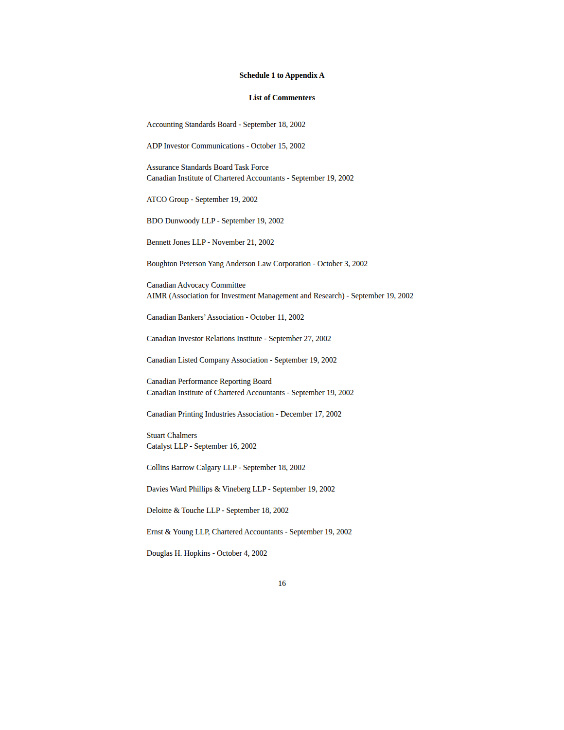Schedule 1 to Appendix A
List of Commenters
Accounting Standards Board - September 18, 2002
ADP Investor Communications - October 15, 2002
Assurance Standards Board Task Force Canadian Institute of Chartered Accountants - September 19, 2002
ATCO Group - September 19, 2002
BDO Dunwoody LLP - September 19, 2002
Bennett Jones LLP - November 21, 2002
Boughton Peterson Yang Anderson Law Corporation - October 3, 2002
Canadian Advocacy Committee AIMR (Association for Investment Management and Research) - September 19, 2002
Canadian Bankers’ Association - October 11, 2002
Canadian Investor Relations Institute - September 27, 2002
Canadian Listed Company Association - September 19, 2002
Canadian Performance Reporting Board Canadian Institute of Chartered Accountants - September 19, 2002
Canadian Printing Industries Association - December 17, 2002
Stuart Chalmers Catalyst LLP - September 16, 2002
Collins Barrow Calgary LLP - September 18, 2002
Davies Ward Phillips & Vineberg LLP - September 19, 2002
Deloitte & Touche LLP - September 18, 2002
Ernst & Young LLP, Chartered Accountants - September 19, 2002
Douglas H. Hopkins - October 4, 2002
16